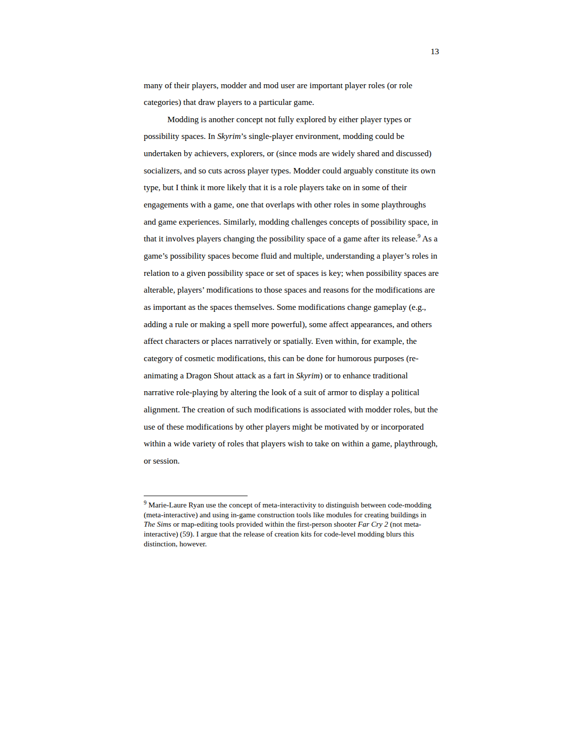13
many of their players, modder and mod user are important player roles (or role categories) that draw players to a particular game.
Modding is another concept not fully explored by either player types or possibility spaces. In Skyrim’s single-player environment, modding could be undertaken by achievers, explorers, or (since mods are widely shared and discussed) socializers, and so cuts across player types. Modder could arguably constitute its own type, but I think it more likely that it is a role players take on in some of their engagements with a game, one that overlaps with other roles in some playthroughs and game experiences. Similarly, modding challenges concepts of possibility space, in that it involves players changing the possibility space of a game after its release.9 As a game’s possibility spaces become fluid and multiple, understanding a player’s roles in relation to a given possibility space or set of spaces is key; when possibility spaces are alterable, players’ modifications to those spaces and reasons for the modifications are as important as the spaces themselves. Some modifications change gameplay (e.g., adding a rule or making a spell more powerful), some affect appearances, and others affect characters or places narratively or spatially. Even within, for example, the category of cosmetic modifications, this can be done for humorous purposes (re-animating a Dragon Shout attack as a fart in Skyrim) or to enhance traditional narrative role-playing by altering the look of a suit of armor to display a political alignment. The creation of such modifications is associated with modder roles, but the use of these modifications by other players might be motivated by or incorporated within a wide variety of roles that players wish to take on within a game, playthrough, or session.
9 Marie-Laure Ryan use the concept of meta-interactivity to distinguish between code-modding (meta-interactive) and using in-game construction tools like modules for creating buildings in The Sims or map-editing tools provided within the first-person shooter Far Cry 2 (not meta-interactive) (59). I argue that the release of creation kits for code-level modding blurs this distinction, however.